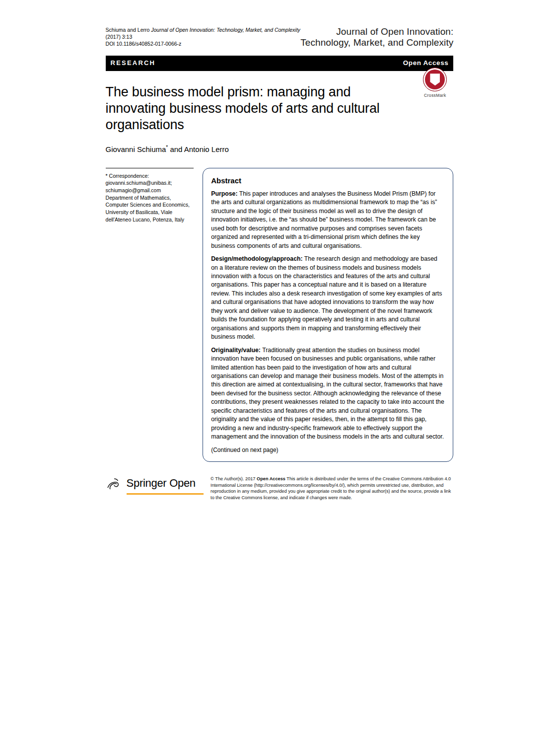Schiuma and Lerro Journal of Open Innovation: Technology, Market, and Complexity
(2017) 3:13
DOI 10.1186/s40852-017-0066-z
Journal of Open Innovation: Technology, Market, and Complexity
RESEARCH Open Access
CrossMark
The business model prism: managing and innovating business models of arts and cultural organisations
Giovanni Schiuma* and Antonio Lerro
* Correspondence:
giovanni.schiuma@unibas.it;
schiumagio@gmail.com
Department of Mathematics,
Computer Sciences and Economics,
University of Basilicata, Viale
dell'Ateneo Lucano, Potenza, Italy
Abstract
Purpose: This paper introduces and analyses the Business Model Prism (BMP) for the arts and cultural organizations as multidimensional framework to map the “as is” structure and the logic of their business model as well as to drive the design of innovation initiatives, i.e. the “as should be” business model. The framework can be used both for descriptive and normative purposes and comprises seven facets organized and represented with a tri-dimensional prism which defines the key business components of arts and cultural organisations.
Design/methodology/approach: The research design and methodology are based on a literature review on the themes of business models and business models innovation with a focus on the characteristics and features of the arts and cultural organisations. This paper has a conceptual nature and it is based on a literature review. This includes also a desk research investigation of some key examples of arts and cultural organisations that have adopted innovations to transform the way how they work and deliver value to audience. The development of the novel framework builds the foundation for applying operatively and testing it in arts and cultural organisations and supports them in mapping and transforming effectively their business model.
Originality/value: Traditionally great attention the studies on business model innovation have been focused on businesses and public organisations, while rather limited attention has been paid to the investigation of how arts and cultural organisations can develop and manage their business models. Most of the attempts in this direction are aimed at contextualising, in the cultural sector, frameworks that have been devised for the business sector. Although acknowledging the relevance of these contributions, they present weaknesses related to the capacity to take into account the specific characteristics and features of the arts and cultural organisations. The originality and the value of this paper resides, then, in the attempt to fill this gap, providing a new and industry-specific framework able to effectively support the management and the innovation of the business models in the arts and cultural sector.
(Continued on next page)
Springer Open
© The Author(s). 2017 Open Access This article is distributed under the terms of the Creative Commons Attribution 4.0 International License (http://creativecommons.org/licenses/by/4.0/), which permits unrestricted use, distribution, and reproduction in any medium, provided you give appropriate credit to the original author(s) and the source, provide a link to the Creative Commons license, and indicate if changes were made.